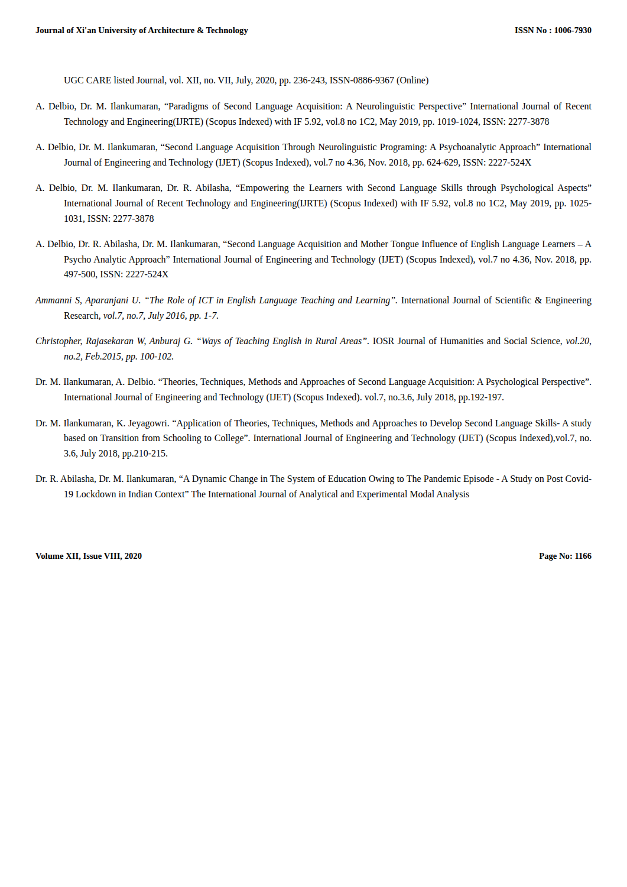Journal of Xi'an University of Architecture & Technology
ISSN No : 1006-7930
UGC CARE listed Journal, vol. XII, no. VII, July, 2020, pp. 236-243, ISSN-0886-9367 (Online)
A. Delbio, Dr. M. Ilankumaran, “Paradigms of Second Language Acquisition: A Neurolinguistic Perspective” International Journal of Recent Technology and Engineering(IJRTE) (Scopus Indexed) with IF 5.92, vol.8 no 1C2, May 2019, pp. 1019-1024, ISSN: 2277-3878
A. Delbio, Dr. M. Ilankumaran, “Second Language Acquisition Through Neurolinguistic Programing: A Psychoanalytic Approach” International Journal of Engineering and Technology (IJET) (Scopus Indexed), vol.7 no 4.36, Nov. 2018, pp. 624-629, ISSN: 2227-524X
A. Delbio, Dr. M. Ilankumaran, Dr. R. Abilasha, “Empowering the Learners with Second Language Skills through Psychological Aspects” International Journal of Recent Technology and Engineering(IJRTE) (Scopus Indexed) with IF 5.92, vol.8 no 1C2, May 2019, pp. 1025-1031, ISSN: 2277-3878
A. Delbio, Dr. R. Abilasha, Dr. M. Ilankumaran, “Second Language Acquisition and Mother Tongue Influence of English Language Learners – A Psycho Analytic Approach” International Journal of Engineering and Technology (IJET) (Scopus Indexed), vol.7 no 4.36, Nov. 2018, pp. 497-500, ISSN: 2227-524X
Ammanni S, Aparanjani U. “The Role of ICT in English Language Teaching and Learning”. International Journal of Scientific & Engineering Research, vol.7, no.7, July 2016, pp. 1-7.
Christopher, Rajasekaran W, Anburaj G. “Ways of Teaching English in Rural Areas”. IOSR Journal of Humanities and Social Science, vol.20, no.2, Feb.2015, pp. 100-102.
Dr. M. Ilankumaran, A. Delbio. “Theories, Techniques, Methods and Approaches of Second Language Acquisition: A Psychological Perspective”. International Journal of Engineering and Technology (IJET) (Scopus Indexed). vol.7, no.3.6, July 2018, pp.192-197.
Dr. M. Ilankumaran, K. Jeyagowri. “Application of Theories, Techniques, Methods and Approaches to Develop Second Language Skills- A study based on Transition from Schooling to College”. International Journal of Engineering and Technology (IJET) (Scopus Indexed),vol.7, no. 3.6, July 2018, pp.210-215.
Dr. R. Abilasha, Dr. M. Ilankumaran, “A Dynamic Change in The System of Education Owing to The Pandemic Episode - A Study on Post Covid-19 Lockdown in Indian Context” The International Journal of Analytical and Experimental Modal Analysis
Volume XII, Issue VIII, 2020
Page No: 1166